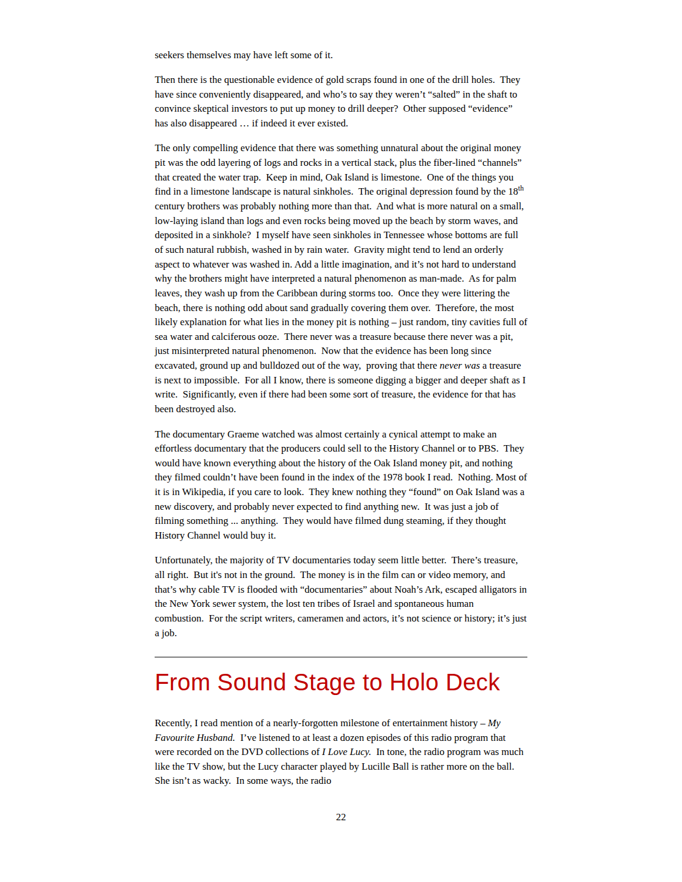seekers themselves may have left some of it.
Then there is the questionable evidence of gold scraps found in one of the drill holes. They have since conveniently disappeared, and who’s to say they weren’t “salted” in the shaft to convince skeptical investors to put up money to drill deeper? Other supposed “evidence” has also disappeared … if indeed it ever existed.
The only compelling evidence that there was something unnatural about the original money pit was the odd layering of logs and rocks in a vertical stack, plus the fiber-lined “channels” that created the water trap. Keep in mind, Oak Island is limestone. One of the things you find in a limestone landscape is natural sinkholes. The original depression found by the 18th century brothers was probably nothing more than that. And what is more natural on a small, low-laying island than logs and even rocks being moved up the beach by storm waves, and deposited in a sinkhole? I myself have seen sinkholes in Tennessee whose bottoms are full of such natural rubbish, washed in by rain water. Gravity might tend to lend an orderly aspect to whatever was washed in. Add a little imagination, and it’s not hard to understand why the brothers might have interpreted a natural phenomenon as man-made. As for palm leaves, they wash up from the Caribbean during storms too. Once they were littering the beach, there is nothing odd about sand gradually covering them over. Therefore, the most likely explanation for what lies in the money pit is nothing – just random, tiny cavities full of sea water and calciferous ooze. There never was a treasure because there never was a pit, just misinterpreted natural phenomenon. Now that the evidence has been long since excavated, ground up and bulldozed out of the way, proving that there never was a treasure is next to impossible. For all I know, there is someone digging a bigger and deeper shaft as I write. Significantly, even if there had been some sort of treasure, the evidence for that has been destroyed also.
The documentary Graeme watched was almost certainly a cynical attempt to make an effortless documentary that the producers could sell to the History Channel or to PBS. They would have known everything about the history of the Oak Island money pit, and nothing they filmed couldn’t have been found in the index of the 1978 book I read. Nothing. Most of it is in Wikipedia, if you care to look. They knew nothing they “found” on Oak Island was a new discovery, and probably never expected to find anything new. It was just a job of filming something ... anything. They would have filmed dung steaming, if they thought History Channel would buy it.
Unfortunately, the majority of TV documentaries today seem little better. There’s treasure, all right. But it's not in the ground. The money is in the film can or video memory, and that’s why cable TV is flooded with “documentaries” about Noah’s Ark, escaped alligators in the New York sewer system, the lost ten tribes of Israel and spontaneous human combustion. For the script writers, cameramen and actors, it’s not science or history; it’s just a job.
From Sound Stage to Holo Deck
Recently, I read mention of a nearly-forgotten milestone of entertainment history – My Favourite Husband. I’ve listened to at least a dozen episodes of this radio program that were recorded on the DVD collections of I Love Lucy. In tone, the radio program was much like the TV show, but the Lucy character played by Lucille Ball is rather more on the ball. She isn’t as wacky. In some ways, the radio
22